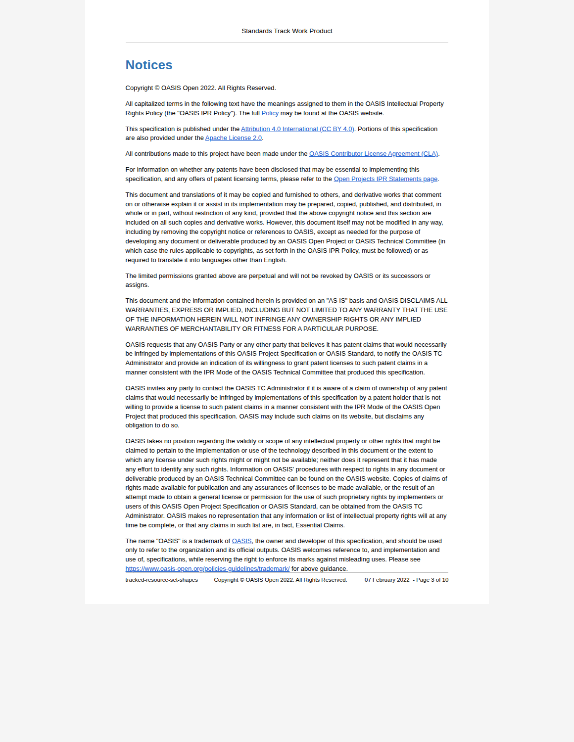Standards Track Work Product
Notices
Copyright © OASIS Open 2022. All Rights Reserved.
All capitalized terms in the following text have the meanings assigned to them in the OASIS Intellectual Property Rights Policy (the "OASIS IPR Policy"). The full Policy may be found at the OASIS website.
This specification is published under the Attribution 4.0 International (CC BY 4.0). Portions of this specification are also provided under the Apache License 2.0.
All contributions made to this project have been made under the OASIS Contributor License Agreement (CLA).
For information on whether any patents have been disclosed that may be essential to implementing this specification, and any offers of patent licensing terms, please refer to the Open Projects IPR Statements page.
This document and translations of it may be copied and furnished to others, and derivative works that comment on or otherwise explain it or assist in its implementation may be prepared, copied, published, and distributed, in whole or in part, without restriction of any kind, provided that the above copyright notice and this section are included on all such copies and derivative works. However, this document itself may not be modified in any way, including by removing the copyright notice or references to OASIS, except as needed for the purpose of developing any document or deliverable produced by an OASIS Open Project or OASIS Technical Committee (in which case the rules applicable to copyrights, as set forth in the OASIS IPR Policy, must be followed) or as required to translate it into languages other than English.
The limited permissions granted above are perpetual and will not be revoked by OASIS or its successors or assigns.
This document and the information contained herein is provided on an "AS IS" basis and OASIS DISCLAIMS ALL WARRANTIES, EXPRESS OR IMPLIED, INCLUDING BUT NOT LIMITED TO ANY WARRANTY THAT THE USE OF THE INFORMATION HEREIN WILL NOT INFRINGE ANY OWNERSHIP RIGHTS OR ANY IMPLIED WARRANTIES OF MERCHANTABILITY OR FITNESS FOR A PARTICULAR PURPOSE.
OASIS requests that any OASIS Party or any other party that believes it has patent claims that would necessarily be infringed by implementations of this OASIS Project Specification or OASIS Standard, to notify the OASIS TC Administrator and provide an indication of its willingness to grant patent licenses to such patent claims in a manner consistent with the IPR Mode of the OASIS Technical Committee that produced this specification.
OASIS invites any party to contact the OASIS TC Administrator if it is aware of a claim of ownership of any patent claims that would necessarily be infringed by implementations of this specification by a patent holder that is not willing to provide a license to such patent claims in a manner consistent with the IPR Mode of the OASIS Open Project that produced this specification. OASIS may include such claims on its website, but disclaims any obligation to do so.
OASIS takes no position regarding the validity or scope of any intellectual property or other rights that might be claimed to pertain to the implementation or use of the technology described in this document or the extent to which any license under such rights might or might not be available; neither does it represent that it has made any effort to identify any such rights. Information on OASIS' procedures with respect to rights in any document or deliverable produced by an OASIS Technical Committee can be found on the OASIS website. Copies of claims of rights made available for publication and any assurances of licenses to be made available, or the result of an attempt made to obtain a general license or permission for the use of such proprietary rights by implementers or users of this OASIS Open Project Specification or OASIS Standard, can be obtained from the OASIS TC Administrator. OASIS makes no representation that any information or list of intellectual property rights will at any time be complete, or that any claims in such list are, in fact, Essential Claims.
The name "OASIS" is a trademark of OASIS, the owner and developer of this specification, and should be used only to refer to the organization and its official outputs. OASIS welcomes reference to, and implementation and use of, specifications, while reserving the right to enforce its marks against misleading uses. Please see https://www.oasis-open.org/policies-guidelines/trademark/ for above guidance.
| tracked-resource-set-shapes | Copyright © OASIS Open 2022. All Rights Reserved. | 07 February 2022 - Page 3 of 10 |